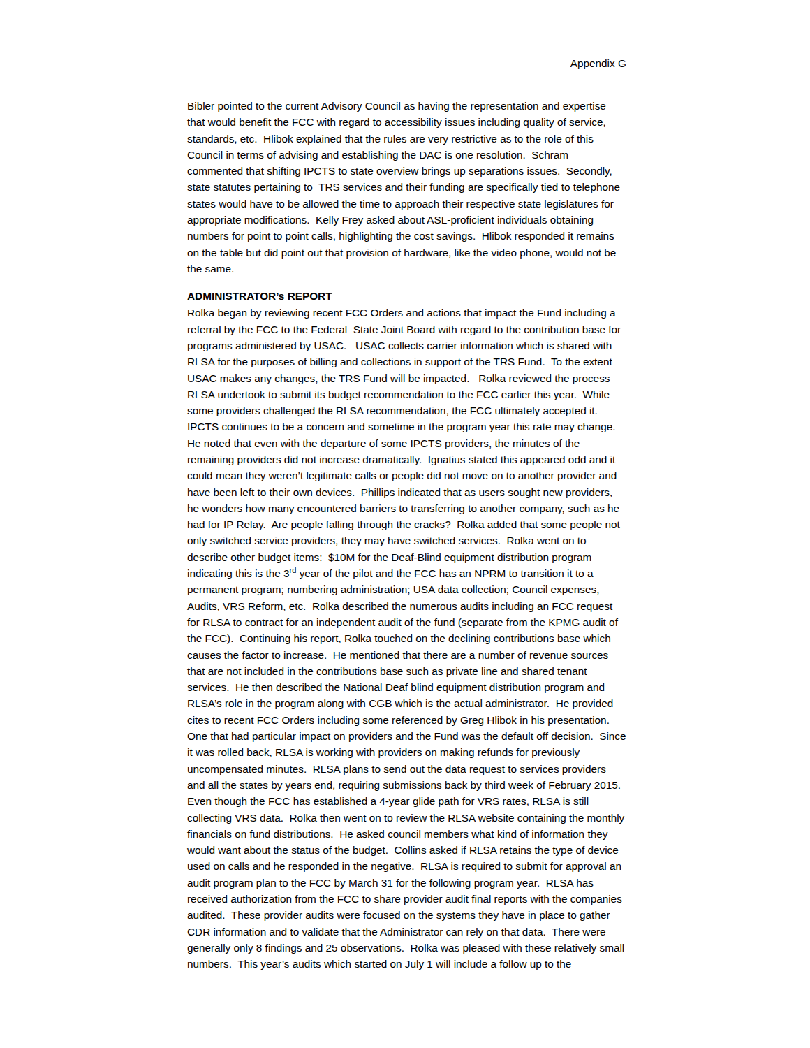Appendix G
Bibler pointed to the current Advisory Council as having the representation and expertise that would benefit the FCC with regard to accessibility issues including quality of service, standards, etc. Hlibok explained that the rules are very restrictive as to the role of this Council in terms of advising and establishing the DAC is one resolution. Schram commented that shifting IPCTS to state overview brings up separations issues. Secondly, state statutes pertaining to TRS services and their funding are specifically tied to telephone states would have to be allowed the time to approach their respective state legislatures for appropriate modifications. Kelly Frey asked about ASL-proficient individuals obtaining numbers for point to point calls, highlighting the cost savings. Hlibok responded it remains on the table but did point out that provision of hardware, like the video phone, would not be the same.
ADMINISTRATOR’s REPORT
Rolka began by reviewing recent FCC Orders and actions that impact the Fund including a referral by the FCC to the Federal State Joint Board with regard to the contribution base for programs administered by USAC. USAC collects carrier information which is shared with RLSA for the purposes of billing and collections in support of the TRS Fund. To the extent USAC makes any changes, the TRS Fund will be impacted. Rolka reviewed the process RLSA undertook to submit its budget recommendation to the FCC earlier this year. While some providers challenged the RLSA recommendation, the FCC ultimately accepted it. IPCTS continues to be a concern and sometime in the program year this rate may change. He noted that even with the departure of some IPCTS providers, the minutes of the remaining providers did not increase dramatically. Ignatius stated this appeared odd and it could mean they weren’t legitimate calls or people did not move on to another provider and have been left to their own devices. Phillips indicated that as users sought new providers, he wonders how many encountered barriers to transferring to another company, such as he had for IP Relay. Are people falling through the cracks? Rolka added that some people not only switched service providers, they may have switched services. Rolka went on to describe other budget items: $10M for the Deaf-Blind equipment distribution program indicating this is the 3rd year of the pilot and the FCC has an NPRM to transition it to a permanent program; numbering administration; USA data collection; Council expenses, Audits, VRS Reform, etc. Rolka described the numerous audits including an FCC request for RLSA to contract for an independent audit of the fund (separate from the KPMG audit of the FCC). Continuing his report, Rolka touched on the declining contributions base which causes the factor to increase. He mentioned that there are a number of revenue sources that are not included in the contributions base such as private line and shared tenant services. He then described the National Deaf blind equipment distribution program and RLSA’s role in the program along with CGB which is the actual administrator. He provided cites to recent FCC Orders including some referenced by Greg Hlibok in his presentation. One that had particular impact on providers and the Fund was the default off decision. Since it was rolled back, RLSA is working with providers on making refunds for previously uncompensated minutes. RLSA plans to send out the data request to services providers and all the states by years end, requiring submissions back by third week of February 2015. Even though the FCC has established a 4-year glide path for VRS rates, RLSA is still collecting VRS data. Rolka then went on to review the RLSA website containing the monthly financials on fund distributions. He asked council members what kind of information they would want about the status of the budget. Collins asked if RLSA retains the type of device used on calls and he responded in the negative. RLSA is required to submit for approval an audit program plan to the FCC by March 31 for the following program year. RLSA has received authorization from the FCC to share provider audit final reports with the companies audited. These provider audits were focused on the systems they have in place to gather CDR information and to validate that the Administrator can rely on that data. There were generally only 8 findings and 25 observations. Rolka was pleased with these relatively small numbers. This year’s audits which started on July 1 will include a follow up to the